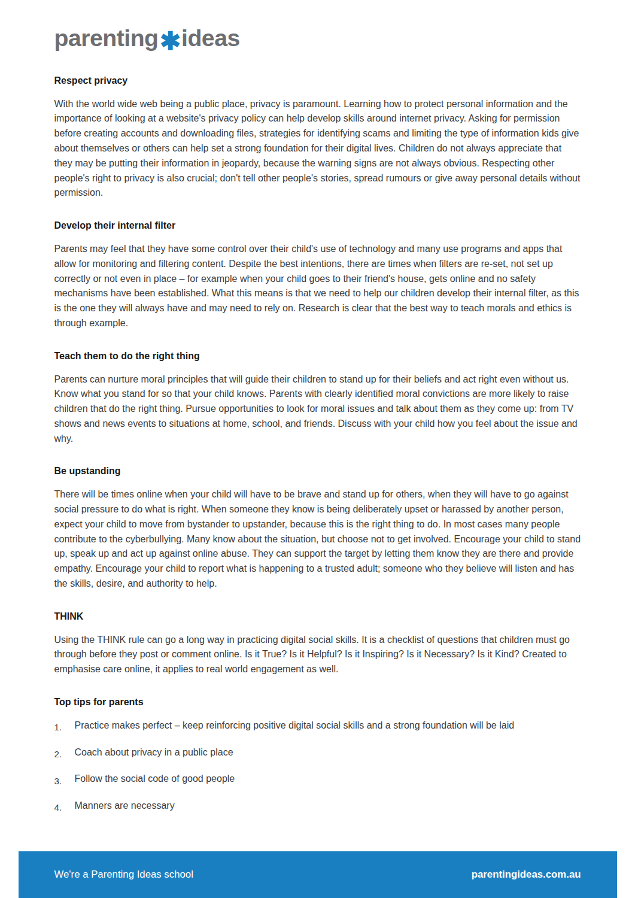parenting✱ideas
Respect privacy
With the world wide web being a public place, privacy is paramount. Learning how to protect personal information and the importance of looking at a website's privacy policy can help develop skills around internet privacy. Asking for permission before creating accounts and downloading files, strategies for identifying scams and limiting the type of information kids give about themselves or others can help set a strong foundation for their digital lives. Children do not always appreciate that they may be putting their information in jeopardy, because the warning signs are not always obvious. Respecting other people's right to privacy is also crucial; don't tell other people's stories, spread rumours or give away personal details without permission.
Develop their internal filter
Parents may feel that they have some control over their child's use of technology and many use programs and apps that allow for monitoring and filtering content. Despite the best intentions, there are times when filters are re-set, not set up correctly or not even in place – for example when your child goes to their friend's house, gets online and no safety mechanisms have been established. What this means is that we need to help our children develop their internal filter, as this is the one they will always have and may need to rely on. Research is clear that the best way to teach morals and ethics is through example.
Teach them to do the right thing
Parents can nurture moral principles that will guide their children to stand up for their beliefs and act right even without us. Know what you stand for so that your child knows. Parents with clearly identified moral convictions are more likely to raise children that do the right thing. Pursue opportunities to look for moral issues and talk about them as they come up: from TV shows and news events to situations at home, school, and friends. Discuss with your child how you feel about the issue and why.
Be upstanding
There will be times online when your child will have to be brave and stand up for others, when they will have to go against social pressure to do what is right. When someone they know is being deliberately upset or harassed by another person, expect your child to move from bystander to upstander, because this is the right thing to do. In most cases many people contribute to the cyberbullying. Many know about the situation, but choose not to get involved. Encourage your child to stand up, speak up and act up against online abuse. They can support the target by letting them know they are there and provide empathy. Encourage your child to report what is happening to a trusted adult; someone who they believe will listen and has the skills, desire, and authority to help.
THINK
Using the THINK rule can go a long way in practicing digital social skills. It is a checklist of questions that children must go through before they post or comment online. Is it True? Is it Helpful? Is it Inspiring? Is it Necessary? Is it Kind? Created to emphasise care online, it applies to real world engagement as well.
Top tips for parents
Practice makes perfect – keep reinforcing positive digital social skills and a strong foundation will be laid
Coach about privacy in a public place
Follow the social code of good people
Manners are necessary
We're a Parenting Ideas school
parentingideas.com.au